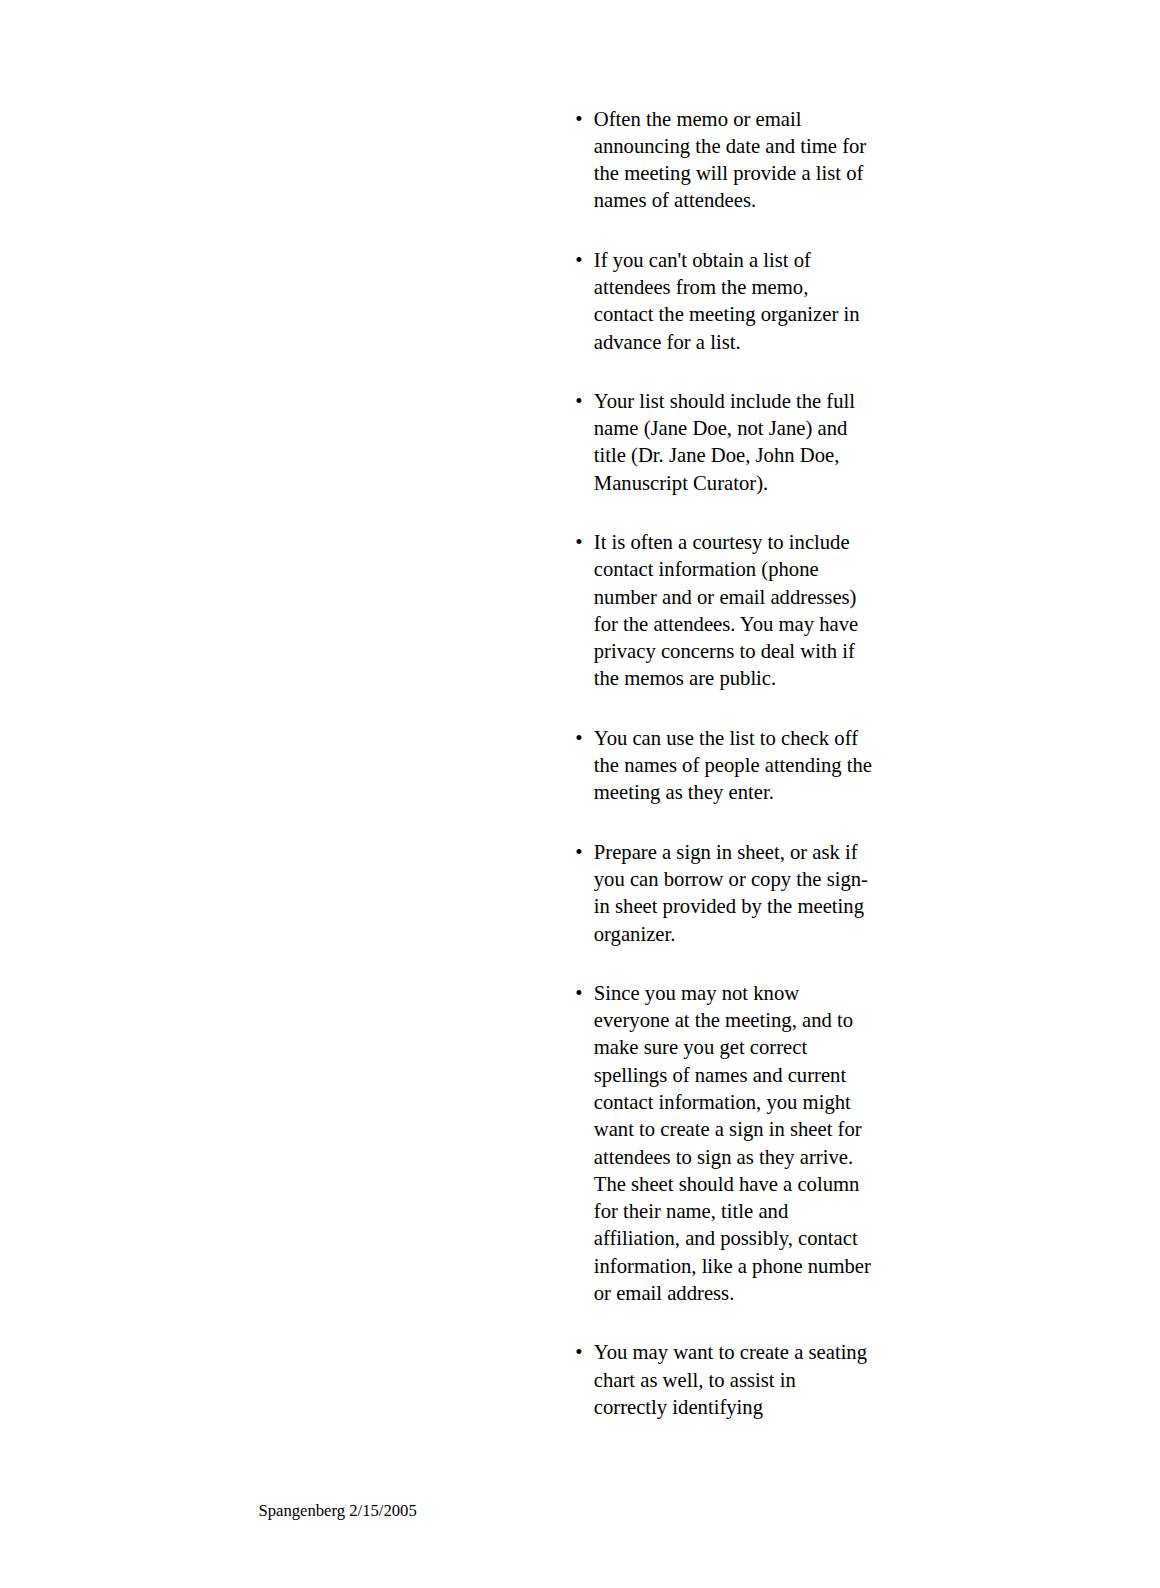Often the memo or email announcing the date and time for the meeting will provide a list of names of attendees.
If you can't obtain a list of attendees from the memo, contact the meeting organizer in advance for a list.
Your list should include the full name (Jane Doe, not Jane) and title (Dr. Jane Doe, John Doe, Manuscript Curator).
It is often a courtesy to include contact information (phone number and or email addresses) for the attendees. You may have privacy concerns to deal with if the memos are public.
You can use the list to check off the names of people attending the meeting as they enter.
Prepare a sign in sheet, or ask if you can borrow or copy the sign-in sheet provided by the meeting organizer.
Since you may not know everyone at the meeting, and to make sure you get correct spellings of names and current contact information, you might want to create a sign in sheet for attendees to sign as they arrive. The sheet should have a column for their name, title and affiliation, and possibly, contact information, like a phone number or email address.
You may want to create a seating chart as well, to assist in correctly identifying
Spangenberg 2/15/2005